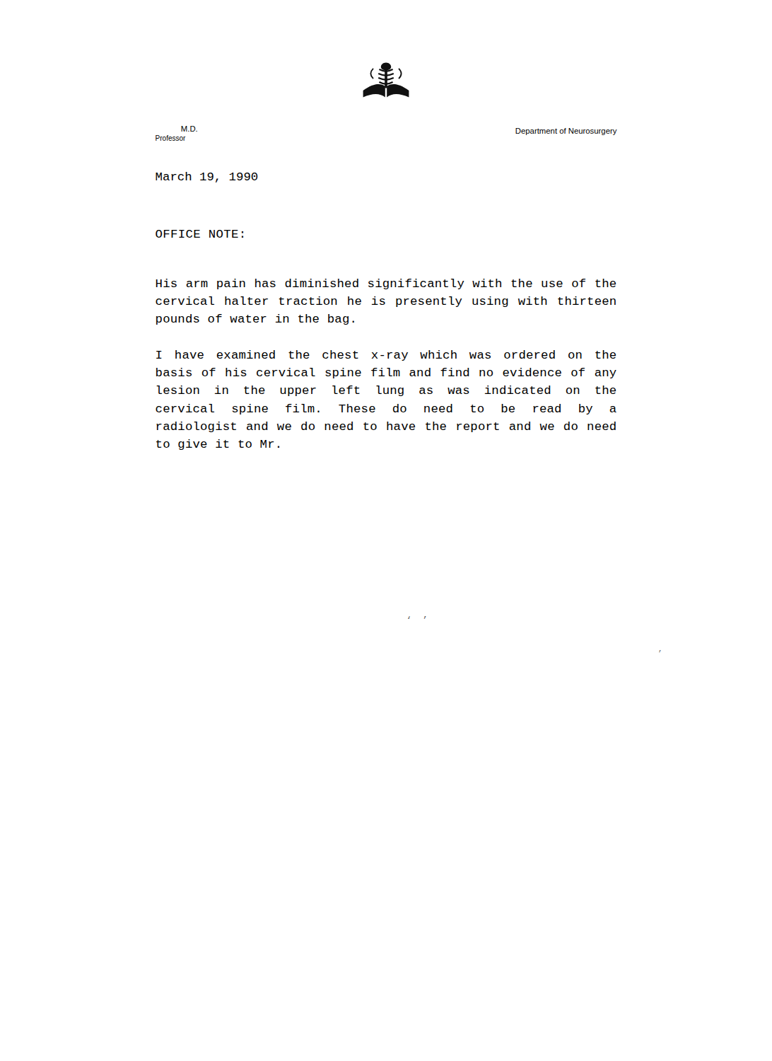M.D. Professor
Department of Neurosurgery
March 19, 1990
OFFICE NOTE:
His arm pain has diminished significantly with the use of the cervical halter traction he is presently using with thirteen pounds of water in the bag.
I have examined the chest x-ray which was ordered on the basis of his cervical spine film and find no evidence of any lesion in the upper left lung as was indicated on the cervical spine film. These do need to be read by a radiologist and we do need to have the report and we do need to give it to Mr.
‘ ’
’